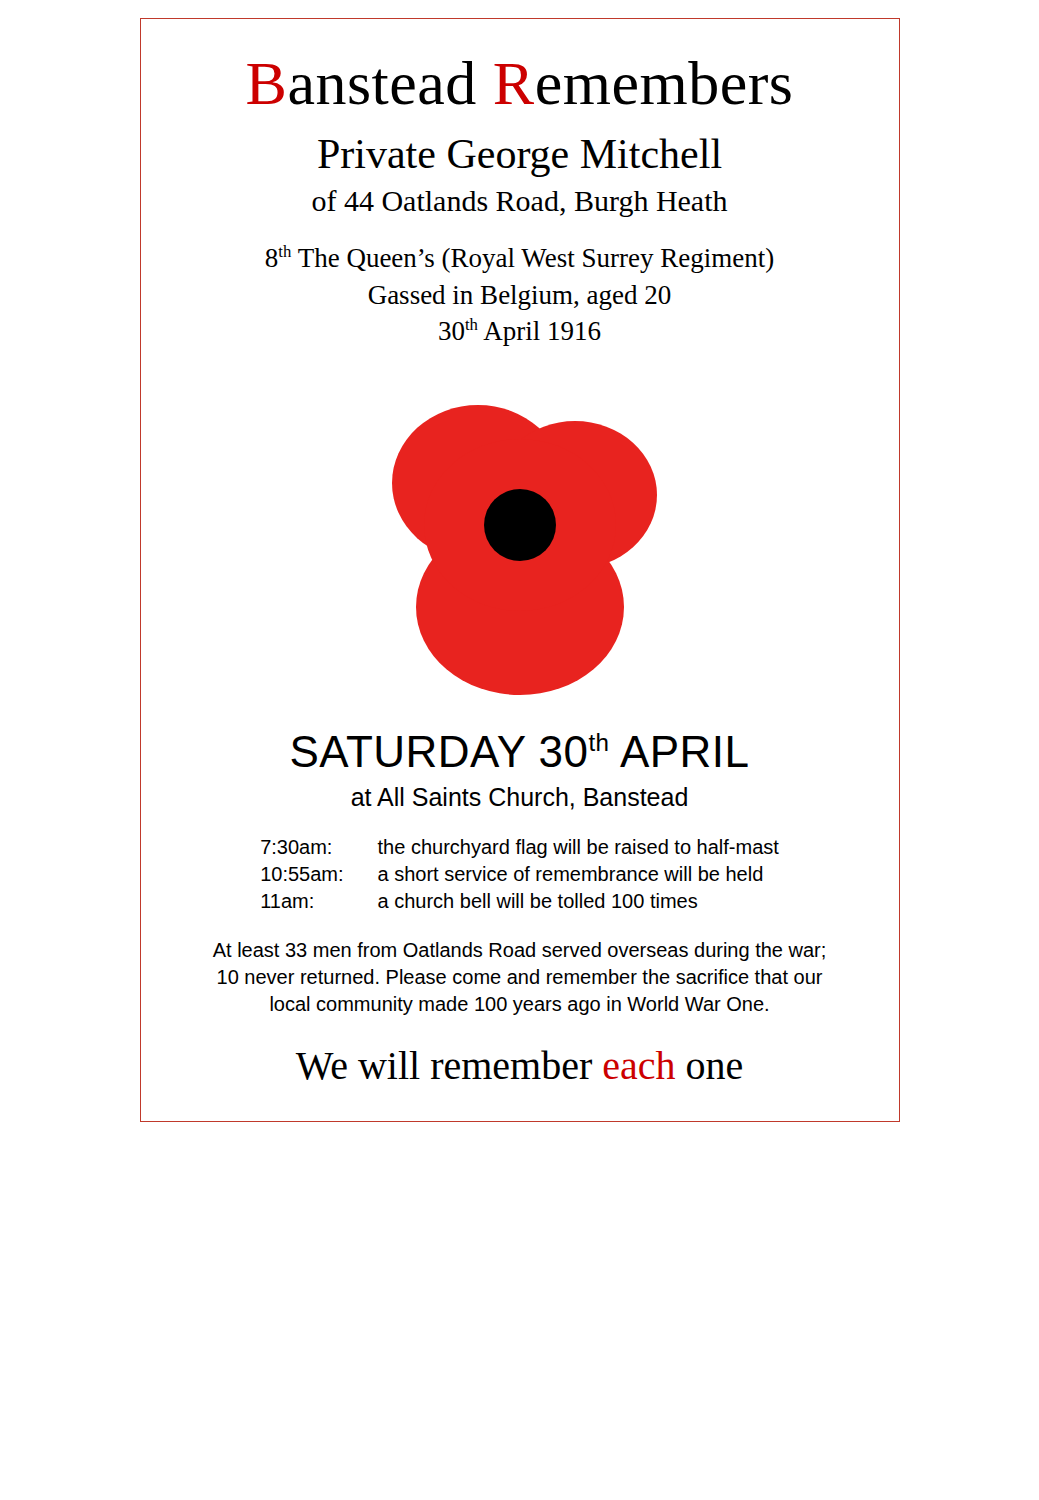Banstead Remembers
Private George Mitchell
of 44 Oatlands Road, Burgh Heath
8th The Queen’s (Royal West Surrey Regiment)
Gassed in Belgium, aged 20
30th April 1916
SATURDAY 30th APRIL
at All Saints Church, Banstead
| 7:30am: | the churchyard flag will be raised to half-mast |
| 10:55am: | a short service of remembrance will be held |
| 11am: | a church bell will be tolled 100 times |
At least 33 men from Oatlands Road served overseas during the war;
10 never returned. Please come and remember the sacrifice that our
local community made 100 years ago in World War One.
We will remember each one